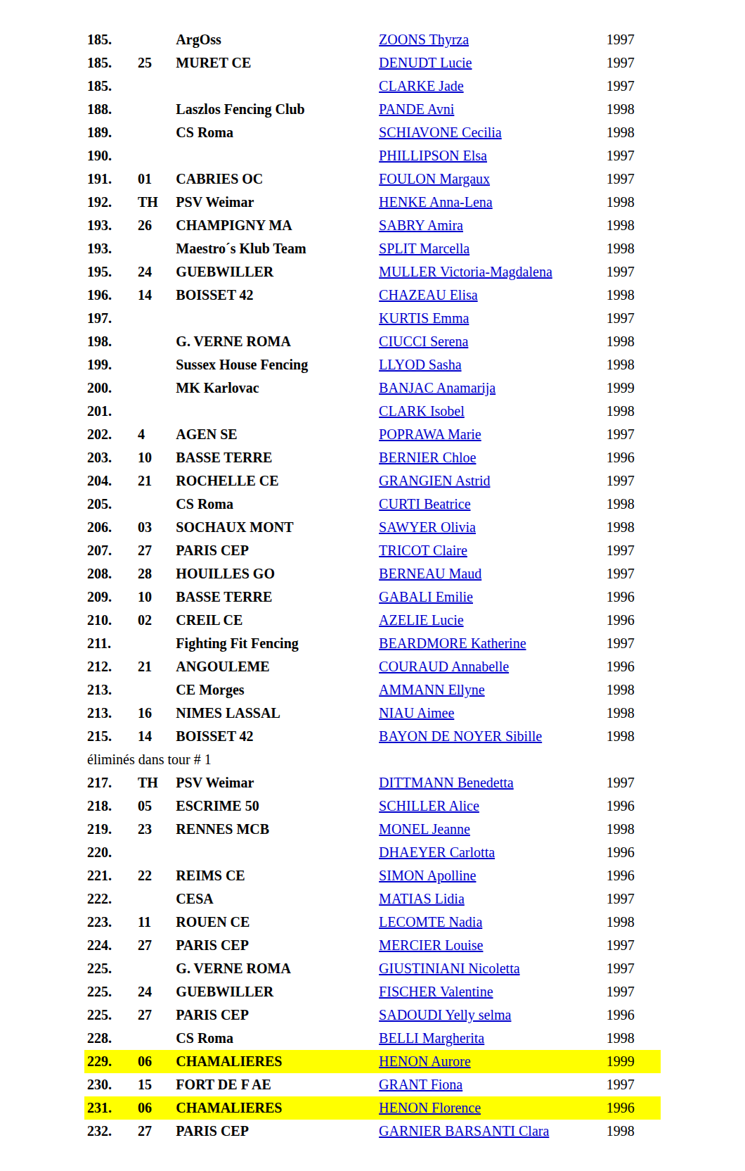| 185. | | ArgOss | ZOONS Thyrza | 1997 |
| 185. | 25 | MURET CE | DENUDT Lucie | 1997 |
| 185. | | | CLARKE Jade | 1997 |
| 188. | | Laszlos Fencing Club | PANDE Avni | 1998 |
| 189. | | CS Roma | SCHIAVONE Cecilia | 1998 |
| 190. | | | PHILLIPSON Elsa | 1997 |
| 191. | 01 | CABRIES OC | FOULON Margaux | 1997 |
| 192. | TH | PSV Weimar | HENKE Anna-Lena | 1998 |
| 193. | 26 | CHAMPIGNY MA | SABRY Amira | 1998 |
| 193. | | Maestro´s Klub Team | SPLIT Marcella | 1998 |
| 195. | 24 | GUEBWILLER | MULLER Victoria-Magdalena | 1997 |
| 196. | 14 | BOISSET 42 | CHAZEAU Elisa | 1998 |
| 197. | | | KURTIS Emma | 1997 |
| 198. | | G. VERNE ROMA | CIUCCI Serena | 1998 |
| 199. | | Sussex House Fencing | LLYOD Sasha | 1998 |
| 200. | | MK Karlovac | BANJAC Anamarija | 1999 |
| 201. | | | CLARK Isobel | 1998 |
| 202. | 4 | AGEN SE | POPRAWA Marie | 1997 |
| 203. | 10 | BASSE TERRE | BERNIER Chloe | 1996 |
| 204. | 21 | ROCHELLE CE | GRANGIEN Astrid | 1997 |
| 205. | | CS Roma | CURTI Beatrice | 1998 |
| 206. | 03 | SOCHAUX MONT | SAWYER Olivia | 1998 |
| 207. | 27 | PARIS CEP | TRICOT Claire | 1997 |
| 208. | 28 | HOUILLES GO | BERNEAU Maud | 1997 |
| 209. | 10 | BASSE TERRE | GABALI Emilie | 1996 |
| 210. | 02 | CREIL CE | AZELIE Lucie | 1996 |
| 211. | | Fighting Fit Fencing | BEARDMORE Katherine | 1997 |
| 212. | 21 | ANGOULEME | COURAUD Annabelle | 1996 |
| 213. | | CE Morges | AMMANN Ellyne | 1998 |
| 213. | 16 | NIMES LASSAL | NIAU Aimee | 1998 |
| 215. | 14 | BOISSET 42 | BAYON DE NOYER Sibille | 1998 |
| éliminés dans tour # 1 |
| 217. | TH | PSV Weimar | DITTMANN Benedetta | 1997 |
| 218. | 05 | ESCRIME 50 | SCHILLER Alice | 1996 |
| 219. | 23 | RENNES MCB | MONEL Jeanne | 1998 |
| 220. | | | DHAEYER Carlotta | 1996 |
| 221. | 22 | REIMS CE | SIMON Apolline | 1996 |
| 222. | | CESA | MATIAS Lidia | 1997 |
| 223. | 11 | ROUEN CE | LECOMTE Nadia | 1998 |
| 224. | 27 | PARIS CEP | MERCIER Louise | 1997 |
| 225. | | G. VERNE ROMA | GIUSTINIANI Nicoletta | 1997 |
| 225. | 24 | GUEBWILLER | FISCHER Valentine | 1997 |
| 225. | 27 | PARIS CEP | SADOUDI Yelly selma | 1996 |
| 228. | | CS Roma | BELLI Margherita | 1998 |
| 229. | 06 | CHAMALIERES | HENON Aurore | 1999 |
| 230. | 15 | FORT DE F AE | GRANT Fiona | 1997 |
| 231. | 06 | CHAMALIERES | HENON Florence | 1996 |
| 232. | 27 | PARIS CEP | GARNIER BARSANTI Clara | 1998 |